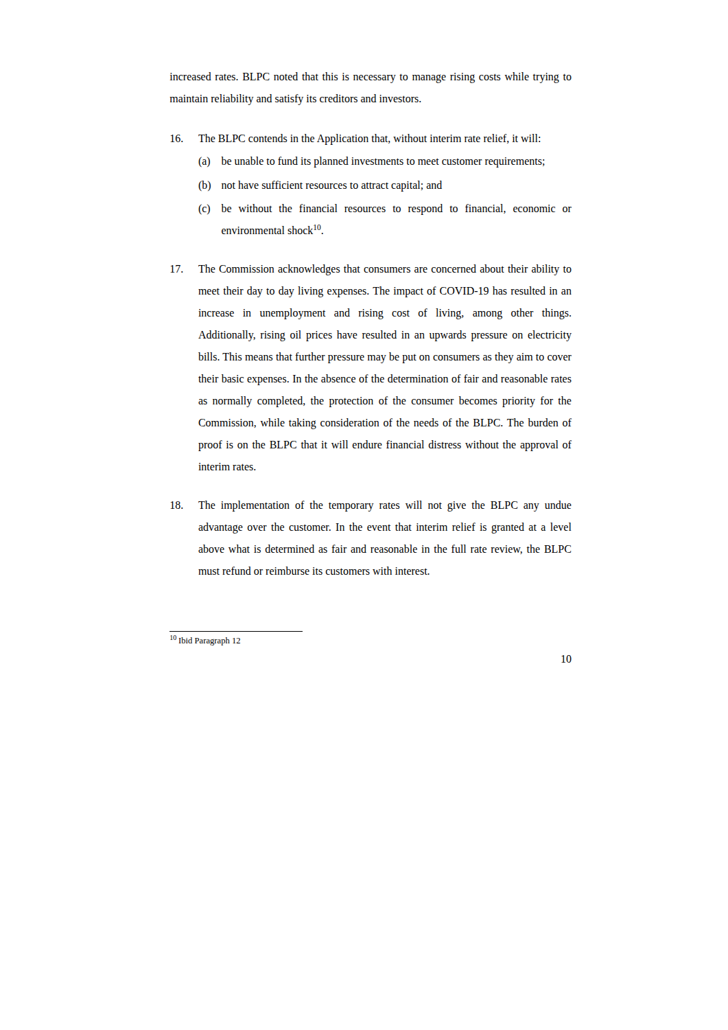increased rates. BLPC noted that this is necessary to manage rising costs while trying to maintain reliability and satisfy its creditors and investors.
16. The BLPC contends in the Application that, without interim rate relief, it will:
(a) be unable to fund its planned investments to meet customer requirements;
(b) not have sufficient resources to attract capital; and
(c) be without the financial resources to respond to financial, economic orenvironmental shock10.
17. The Commission acknowledges that consumers are concerned about their ability to meet their day to day living expenses. The impact of COVID-19 has resulted in an increase in unemployment and rising cost of living, among other things. Additionally, rising oil prices have resulted in an upwards pressure on electricity bills. This means that further pressure may be put on consumers as they aim to cover their basic expenses. In the absence of the determination of fair and reasonable rates as normally completed, the protection of the consumer becomes priority for the Commission, while taking consideration of the needs of the BLPC. The burden of proof is on the BLPC that it will endure financial distress without the approval of interim rates.
18. The implementation of the temporary rates will not give the BLPC any undue advantage over the customer. In the event that interim relief is granted at a level above what is determined as fair and reasonable in the full rate review, the BLPC must refund or reimburse its customers with interest.
10Ibid Paragraph 12
10